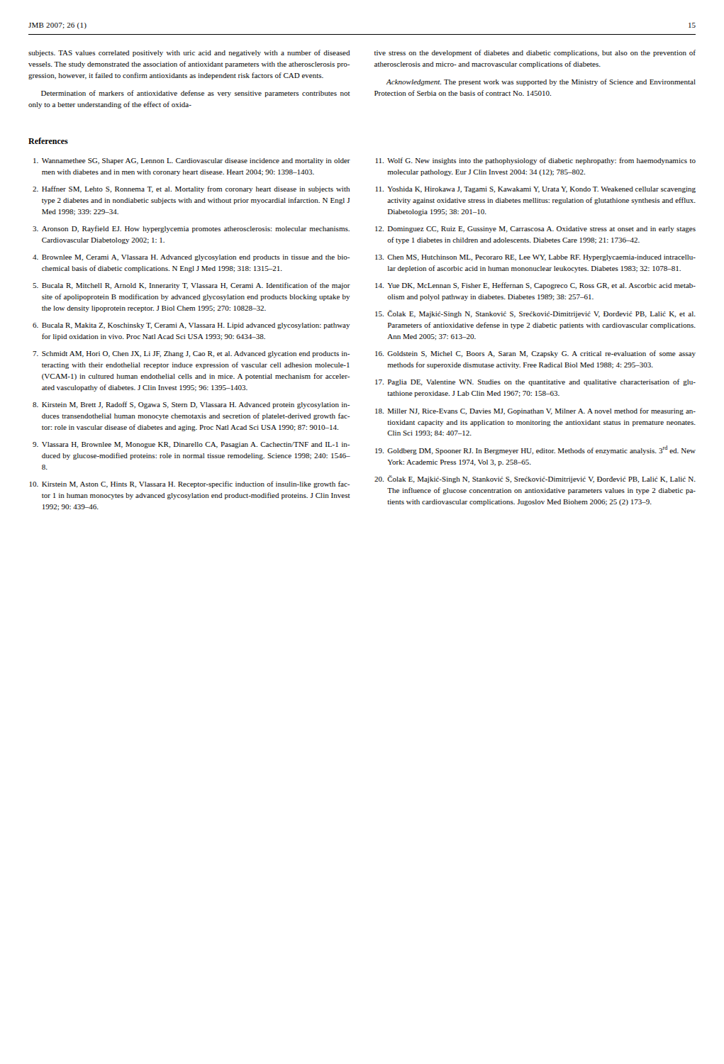JMB 2007; 26 (1) 15
subjects. TAS values correlated positively with uric acid and negatively with a number of diseased vessels. The study demonstrated the association of antioxidant parameters with the atherosclerosis progression, however, it failed to confirm antioxidants as independent risk factors of CAD events.
Determination of markers of antioxidative defense as very sensitive parameters contributes not only to a better understanding of the effect of oxida-
tive stress on the development of diabetes and diabetic complications, but also on the prevention of atherosclerosis and micro- and macrovascular complications of diabetes.
Acknowledgment. The present work was supported by the Ministry of Science and Environmental Protection of Serbia on the basis of contract No. 145010.
References
Wannamethee SG, Shaper AG, Lennon L. Cardiovascular disease incidence and mortality in older men with diabetes and in men with coronary heart disease. Heart 2004; 90: 1398–1403.
Haffner SM, Lehto S, Ronnema T, et al. Mortality from coronary heart disease in subjects with type 2 diabetes and in nondiabetic subjects with and without prior myocardial infarction. N Engl J Med 1998; 339: 229–34.
Aronson D, Rayfield EJ. How hyperglycemia promotes atherosclerosis: molecular mechanisms. Cardiovascular Diabetology 2002; 1: 1.
Brownlee M, Cerami A, Vlassara H. Advanced glycosylation end products in tissue and the biochemical basis of diabetic complications. N Engl J Med 1998; 318: 1315–21.
Bucala R, Mitchell R, Arnold K, Innerarity T, Vlassara H, Cerami A. Identification of the major site of apolipoprotein B modification by advanced glycosylation end products blocking uptake by the low density lipoprotein receptor. J Biol Chem 1995; 270: 10828–32.
Bucala R, Makita Z, Koschinsky T, Cerami A, Vlassara H. Lipid advanced glycosylation: pathway for lipid oxidation in vivo. Proc Natl Acad Sci USA 1993; 90: 6434–38.
Schmidt AM, Hori O, Chen JX, Li JF, Zhang J, Cao R, et al. Advanced glycation end products interacting with their endothelial receptor induce expression of vascular cell adhesion molecule-1 (VCAM-1) in cultured human endothelial cells and in mice. A potential mechanism for accelerated vasculopathy of diabetes. J Clin Invest 1995; 96: 1395–1403.
Kirstein M, Brett J, Radoff S, Ogawa S, Stern D, Vlassara H. Advanced protein glycosylation induces transendothelial human monocyte chemotaxis and secretion of platelet-derived growth factor: role in vascular disease of diabetes and aging. Proc Natl Acad Sci USA 1990; 87: 9010–14.
Vlassara H, Brownlee M, Monogue KR, Dinarello CA, Pasagian A. Cachectin/TNF and IL-1 induced by glucose-modified proteins: role in normal tissue remodeling. Science 1998; 240: 1546–8.
Kirstein M, Aston C, Hints R, Vlassara H. Receptor-specific induction of insulin-like growth factor 1 in human monocytes by advanced glycosylation end product-modified proteins. J Clin Invest 1992; 90: 439–46.
Wolf G. New insights into the pathophysiology of diabetic nephropathy: from haemodynamics to molecular pathology. Eur J Clin Invest 2004: 34 (12); 785–802.
Yoshida K, Hirokawa J, Tagami S, Kawakami Y, Urata Y, Kondo T. Weakened cellular scavenging activity against oxidative stress in diabetes mellitus: regulation of glutathione synthesis and efflux. Diabetologia 1995; 38: 201–10.
Dominguez CC, Ruiz E, Gussinye M, Carrascosa A. Oxidative stress at onset and in early stages of type 1 diabetes in children and adolescents. Diabetes Care 1998; 21: 1736–42.
Chen MS, Hutchinson ML, Pecoraro RE, Lee WY, Labbe RF. Hyperglycaemia-induced intracellular depletion of ascorbic acid in human mononuclear leukocytes. Diabetes 1983; 32: 1078–81.
Yue DK, McLennan S, Fisher E, Heffernan S, Capogreco C, Ross GR, et al. Ascorbic acid metabolism and polyol pathway in diabetes. Diabetes 1989; 38: 257–61.
Čolak E, Majkić-Singh N, Stanković S, Srećković-Dimitrijević V, Đorđević PB, Lalić K, et al. Parameters of antioxidative defense in type 2 diabetic patients with cardiovascular complications. Ann Med 2005; 37: 613–20.
Goldstein S, Michel C, Boors A, Saran M, Czapsky G. A critical re-evaluation of some assay methods for superoxide dismutase activity. Free Radical Biol Med 1988; 4: 295–303.
Paglia DE, Valentine WN. Studies on the quantitative and qualitative characterisation of glutathione peroxidase. J Lab Clin Med 1967; 70: 158–63.
Miller NJ, Rice-Evans C, Davies MJ, Gopinathan V, Milner A. A novel method for measuring antioxidant capacity and its application to monitoring the antioxidant status in premature neonates. Clin Sci 1993; 84: 407–12.
Goldberg DM, Spooner RJ. In Bergmeyer HU, editor. Methods of enzymatic analysis. 3rd ed. New York: Academic Press 1974, Vol 3, p. 258–65.
Čolak E, Majkić-Singh N, Stanković S, Srećković-Dimitrijević V, Đorđević PB, Lalić K, Lalić N. The influence of glucose concentration on antioxidative parameters values in type 2 diabetic patients with cardiovascular complications. Jugoslov Med Biohem 2006; 25 (2) 173–9.